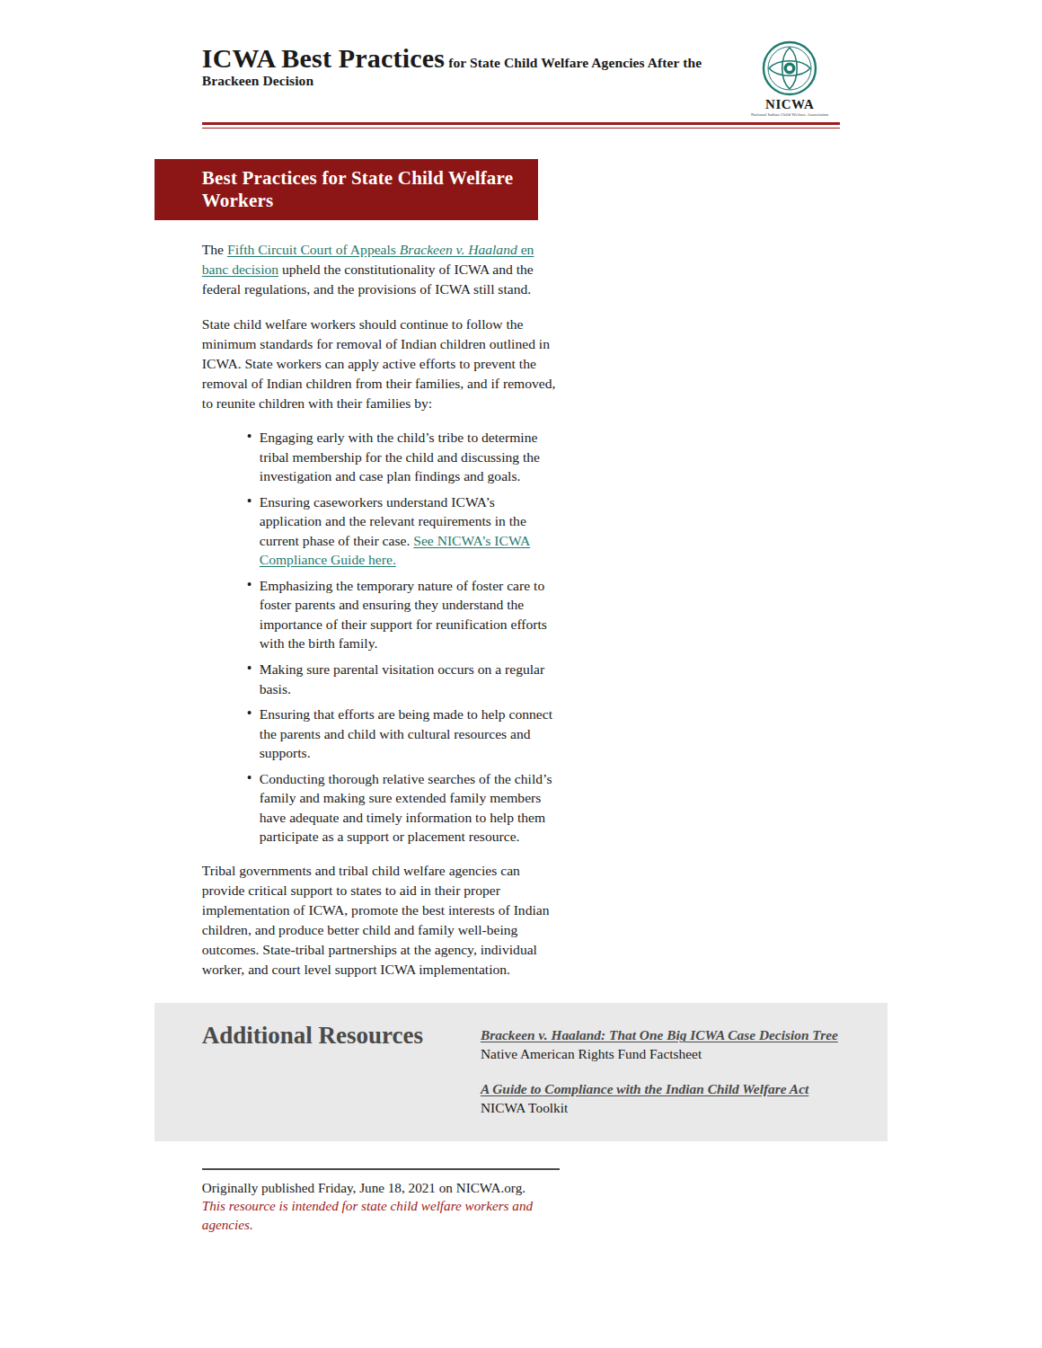ICWA Best Practices
for State Child Welfare Agencies After the Brackeen Decision
NICWA
National Indian Child Welfare Association
Best Practices for State Child Welfare Workers
The Fifth Circuit Court of Appeals Brackeen v. Haaland en banc decision upheld the constitutionality of ICWA and the federal regulations, and the provisions of ICWA still stand.
State child welfare workers should continue to follow the minimum standards for removal of Indian children outlined in ICWA. State workers can apply active efforts to prevent the removal of Indian children from their families, and if removed, to reunite children with their families by:
Engaging early with the child’s tribe to determine tribal membership for the child and discussing the investigation and case plan findings and goals.
Ensuring caseworkers understand ICWA’s application and the relevant requirements in the current phase of their case. See NICWA’s ICWA Compliance Guide here.
Emphasizing the temporary nature of foster care to foster parents and ensuring they understand the importance of their support for reunification efforts with the birth family.
Making sure parental visitation occurs on a regular basis.
Ensuring that efforts are being made to help connect the parents and child with cultural resources and supports.
Conducting thorough relative searches of the child’s family and making sure extended family members have adequate and timely information to help them participate as a support or placement resource.
Tribal governments and tribal child welfare agencies can provide critical support to states to aid in their proper implementation of ICWA, promote the best interests of Indian children, and produce better child and family well-being outcomes. State-tribal partnerships at the agency, individual worker, and court level support ICWA implementation.
Additional Resources
Brackeen v. Haaland: That One Big ICWA Case Decision Tree Native American Rights Fund Factsheet
A Guide to Compliance with the Indian Child Welfare Act NICWA Toolkit
Originally published Friday, June 18, 2021 on NICWA.org.
This resource is intended for state child welfare workers and agencies.